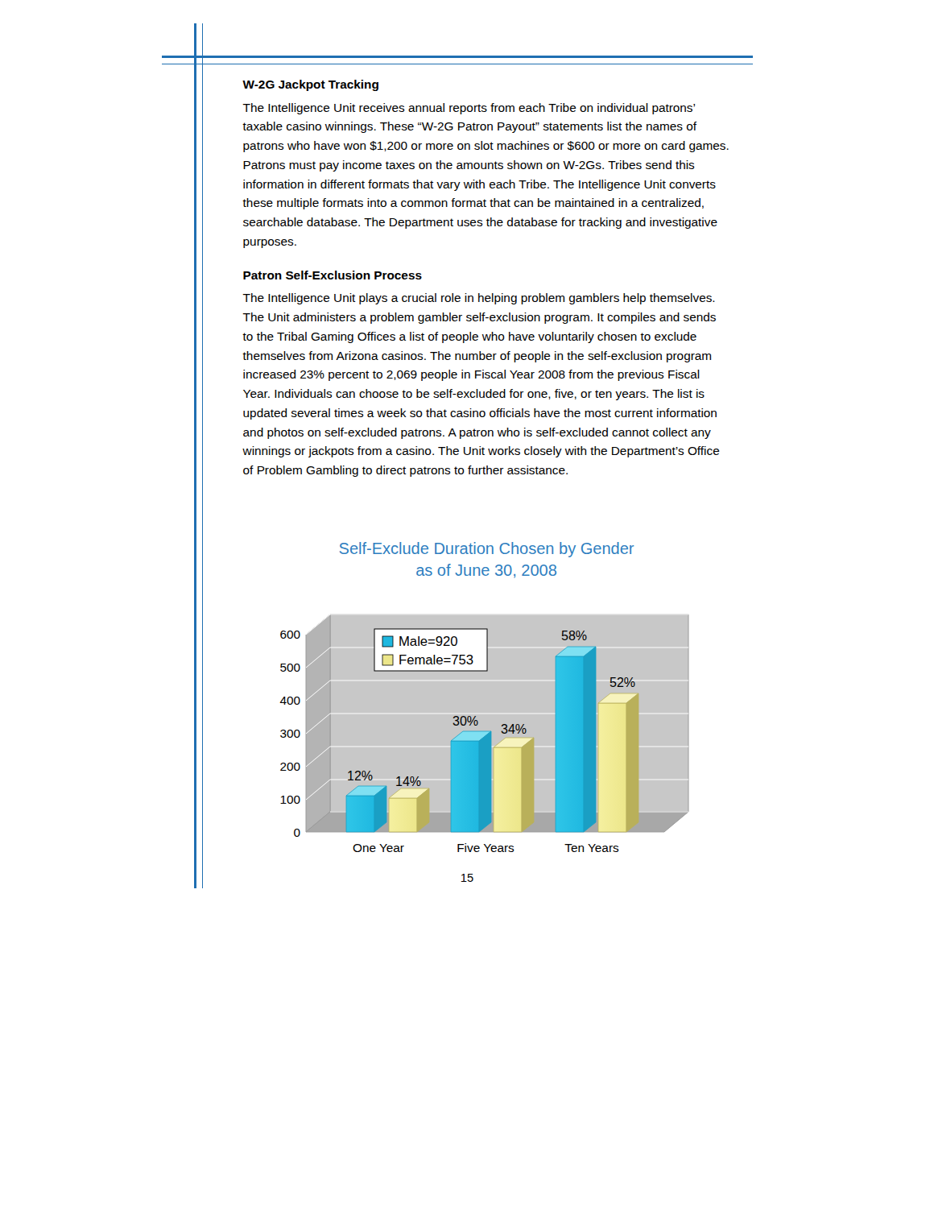W-2G Jackpot Tracking
The Intelligence Unit receives annual reports from each Tribe on individual patrons’ taxable casino winnings. These “W-2G Patron Payout” statements list the names of patrons who have won $1,200 or more on slot machines or $600 or more on card games. Patrons must pay income taxes on the amounts shown on W-2Gs. Tribes send this information in different formats that vary with each Tribe. The Intelligence Unit converts these multiple formats into a common format that can be maintained in a centralized, searchable database. The Department uses the database for tracking and investigative purposes.
Patron Self-Exclusion Process
The Intelligence Unit plays a crucial role in helping problem gamblers help themselves. The Unit administers a problem gambler self-exclusion program. It compiles and sends to the Tribal Gaming Offices a list of people who have voluntarily chosen to exclude themselves from Arizona casinos. The number of people in the self-exclusion program increased 23% percent to 2,069 people in Fiscal Year 2008 from the previous Fiscal Year. Individuals can choose to be self-excluded for one, five, or ten years. The list is updated several times a week so that casino officials have the most current information and photos on self-excluded patrons. A patron who is self-excluded cannot collect any winnings or jackpots from a casino. The Unit works closely with the Department’s Office of Problem Gambling to direct patrons to further assistance.
Self-Exclude Duration Chosen by Gender
as of June 30, 2008
600 500 400 300 200 100 0 12% 14% 30% 34% 58% 52% One Year Five Years Ten Years Male=920 Female=753
15